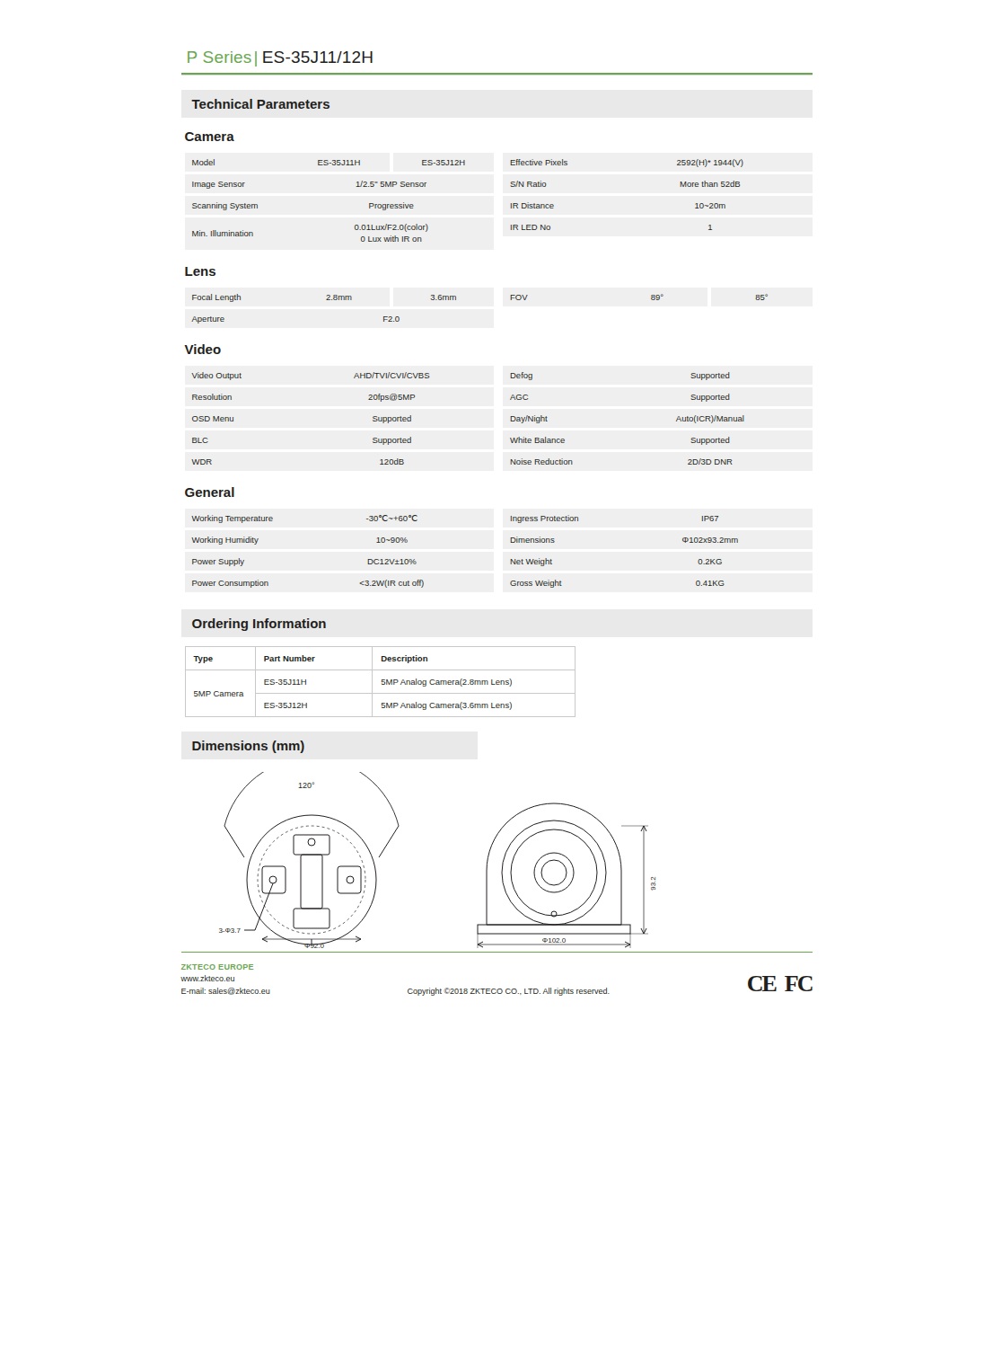P Series|ES-35J11/12H
Technical Parameters
Camera
| Model | ES-35J11H | | ES-35J12H |
| Image Sensor | 1/2.5" 5MP Sensor |
| Scanning System | Progressive |
| Min. Illumination | 0.01Lux/F2.0(color) 0 Lux with IR on |
| Effective Pixels | 2592(H)* 1944(V) |
| S/N Ratio | More than 52dB |
| IR Distance | 10~20m |
| IR LED No | 1 |
Lens
| Focal Length | 2.8mm | | 3.6mm |
| Aperture | F2.0 |
| FOV | 89° | | 85° |
Video
| Video Output | AHD/TVI/CVI/CVBS |
| Resolution | 20fps@5MP |
| OSD Menu | Supported |
| BLC | Supported |
| WDR | 120dB |
| Defog | Supported |
| AGC | Supported |
| Day/Night | Auto(ICR)/Manual |
| White Balance | Supported |
| Noise Reduction | 2D/3D DNR |
General
| Working Temperature | -30℃~+60℃ |
| Working Humidity | 10~90% |
| Power Supply | DC12V±10% |
| Power Consumption | <3.2W(IR cut off) |
| Ingress Protection | IP67 |
| Dimensions | Φ102x93.2mm |
| Net Weight | 0.2KG |
| Gross Weight | 0.41KG |
Ordering Information
| Type | Part Number | Description |
| --- | --- | --- |
| 5MP Camera | ES-35J11H | 5MP Analog Camera(2.8mm Lens) |
| ES-35J12H | 5MP Analog Camera(3.6mm Lens) |
Dimensions (mm)
120° Φ92.0 3-Φ3.7 93.2 Φ102.0
ZKTECO EUROPE
www.zkteco.eu
E-mail: sales@zkteco.eu
Copyright ©2018 ZKTECO CO., LTD. All rights reserved.
CE FC